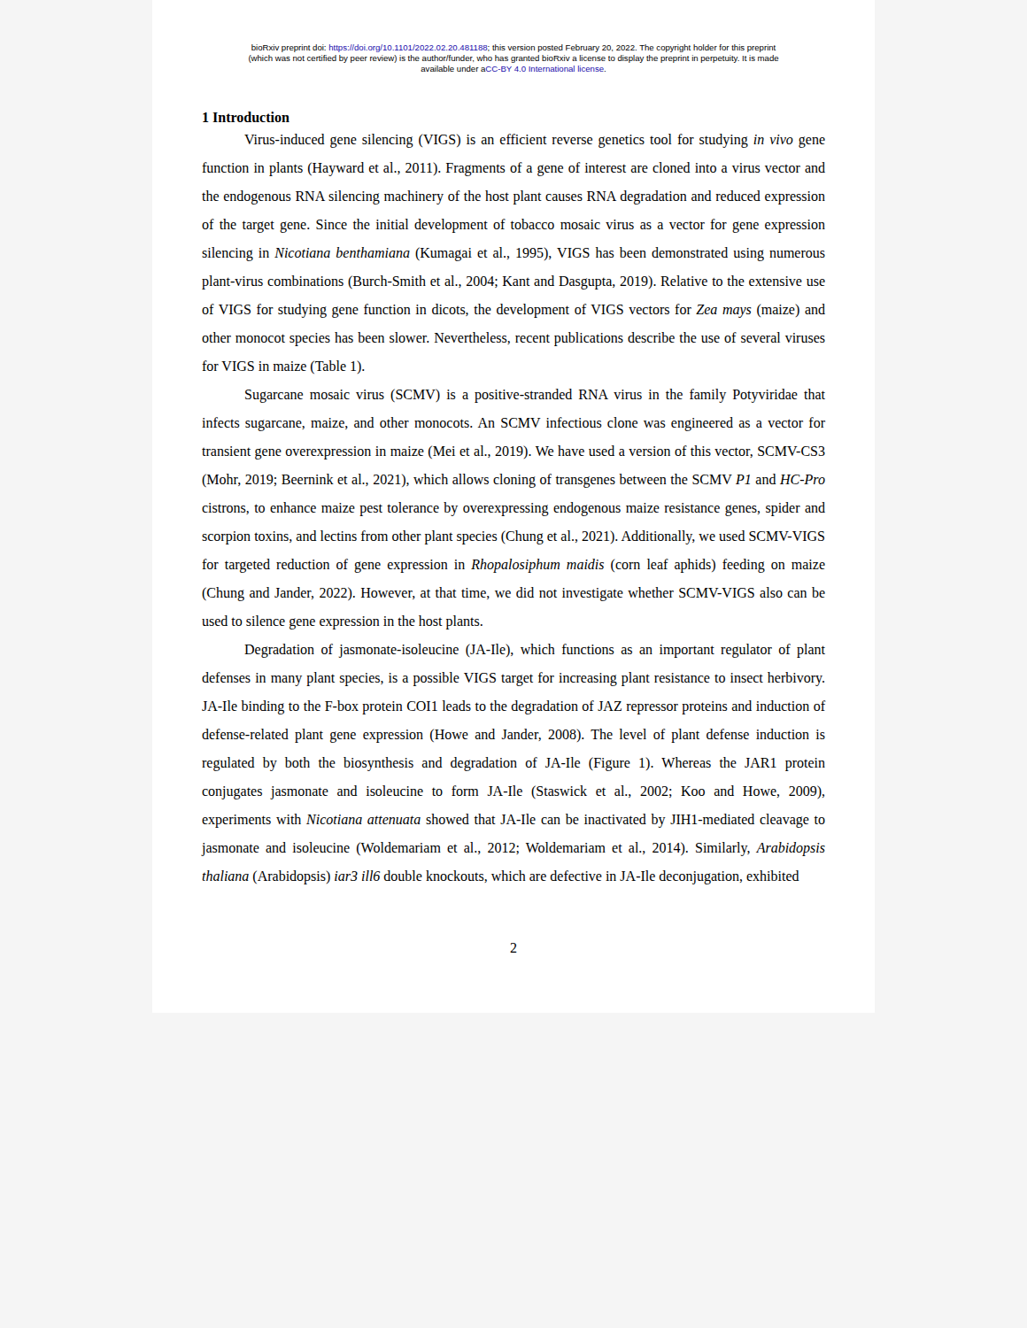bioRxiv preprint doi: https://doi.org/10.1101/2022.02.20.481188; this version posted February 20, 2022. The copyright holder for this preprint (which was not certified by peer review) is the author/funder, who has granted bioRxiv a license to display the preprint in perpetuity. It is made available under aCC-BY 4.0 International license.
1 Introduction
Virus-induced gene silencing (VIGS) is an efficient reverse genetics tool for studying in vivo gene function in plants (Hayward et al., 2011). Fragments of a gene of interest are cloned into a virus vector and the endogenous RNA silencing machinery of the host plant causes RNA degradation and reduced expression of the target gene. Since the initial development of tobacco mosaic virus as a vector for gene expression silencing in Nicotiana benthamiana (Kumagai et al., 1995), VIGS has been demonstrated using numerous plant-virus combinations (Burch-Smith et al., 2004; Kant and Dasgupta, 2019). Relative to the extensive use of VIGS for studying gene function in dicots, the development of VIGS vectors for Zea mays (maize) and other monocot species has been slower. Nevertheless, recent publications describe the use of several viruses for VIGS in maize (Table 1).
Sugarcane mosaic virus (SCMV) is a positive-stranded RNA virus in the family Potyviridae that infects sugarcane, maize, and other monocots. An SCMV infectious clone was engineered as a vector for transient gene overexpression in maize (Mei et al., 2019). We have used a version of this vector, SCMV-CS3 (Mohr, 2019; Beernink et al., 2021), which allows cloning of transgenes between the SCMV P1 and HC-Pro cistrons, to enhance maize pest tolerance by overexpressing endogenous maize resistance genes, spider and scorpion toxins, and lectins from other plant species (Chung et al., 2021). Additionally, we used SCMV-VIGS for targeted reduction of gene expression in Rhopalosiphum maidis (corn leaf aphids) feeding on maize (Chung and Jander, 2022). However, at that time, we did not investigate whether SCMV-VIGS also can be used to silence gene expression in the host plants.
Degradation of jasmonate-isoleucine (JA-Ile), which functions as an important regulator of plant defenses in many plant species, is a possible VIGS target for increasing plant resistance to insect herbivory. JA-Ile binding to the F-box protein COI1 leads to the degradation of JAZ repressor proteins and induction of defense-related plant gene expression (Howe and Jander, 2008). The level of plant defense induction is regulated by both the biosynthesis and degradation of JA-Ile (Figure 1). Whereas the JAR1 protein conjugates jasmonate and isoleucine to form JA-Ile (Staswick et al., 2002; Koo and Howe, 2009), experiments with Nicotiana attenuata showed that JA-Ile can be inactivated by JIH1-mediated cleavage to jasmonate and isoleucine (Woldemariam et al., 2012; Woldemariam et al., 2014). Similarly, Arabidopsis thaliana (Arabidopsis) iar3 ill6 double knockouts, which are defective in JA-Ile deconjugation, exhibited
2